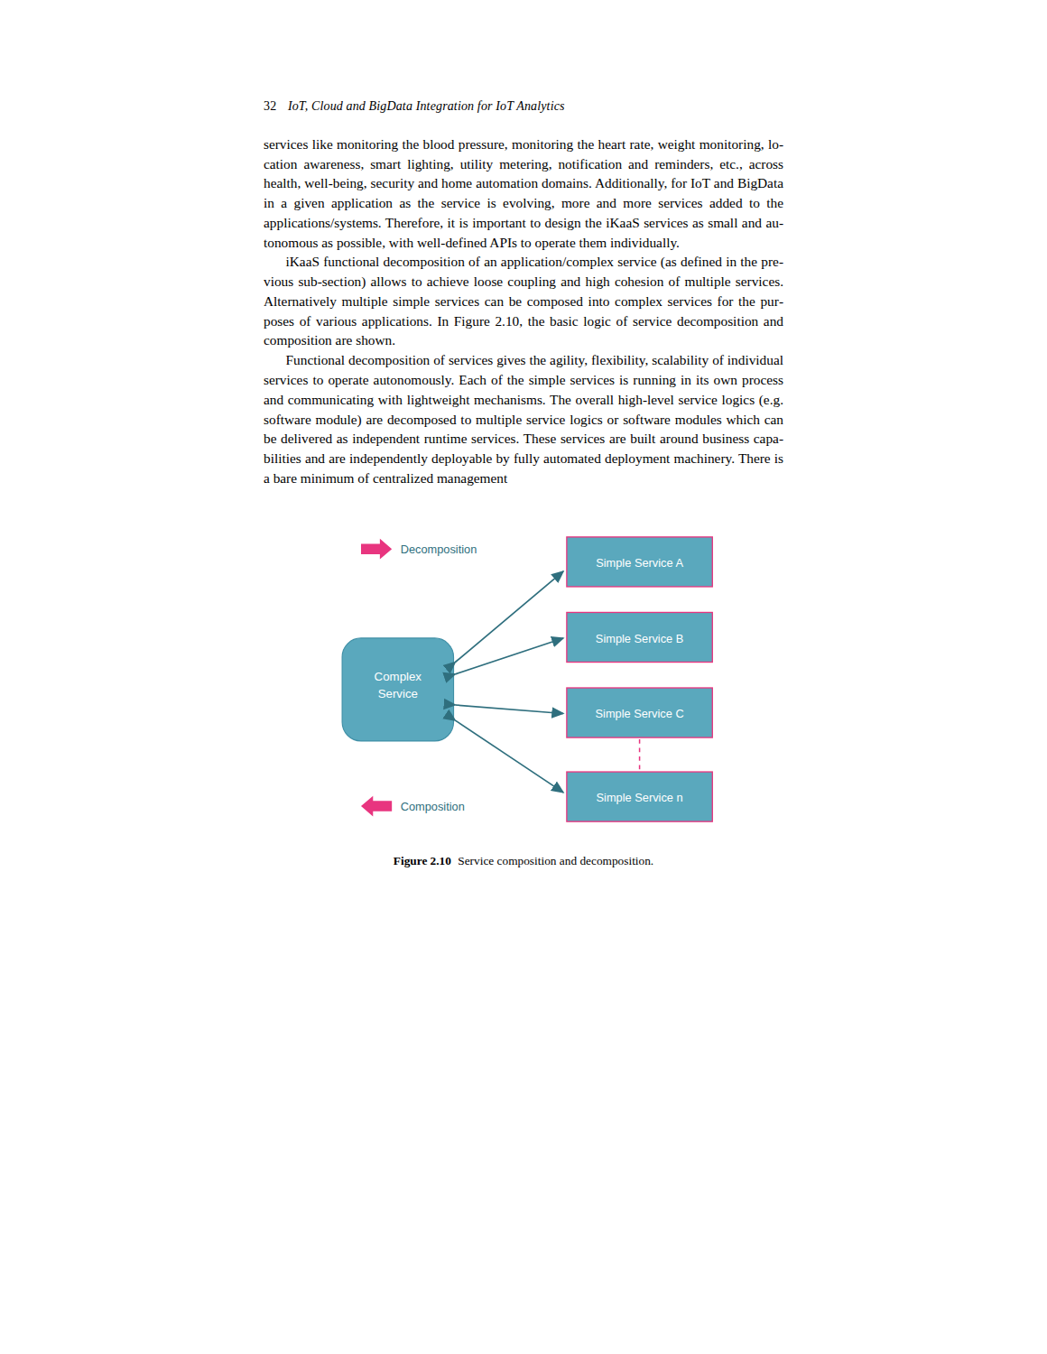32 IoT, Cloud and BigData Integration for IoT Analytics
services like monitoring the blood pressure, monitoring the heart rate, weight monitoring, location awareness, smart lighting, utility metering, notification and reminders, etc., across health, well-being, security and home automation domains. Additionally, for IoT and BigData in a given application as the service is evolving, more and more services added to the applications/systems. Therefore, it is important to design the iKaaS services as small and autonomous as possible, with well-defined APIs to operate them individually.
iKaaS functional decomposition of an application/complex service (as defined in the previous sub-section) allows to achieve loose coupling and high cohesion of multiple services. Alternatively multiple simple services can be composed into complex services for the purposes of various applications. In Figure 2.10, the basic logic of service decomposition and composition are shown.
Functional decomposition of services gives the agility, flexibility, scalability of individual services to operate autonomously. Each of the simple services is running in its own process and communicating with lightweight mechanisms. The overall high-level service logics (e.g. software module) are decomposed to multiple service logics or software modules which can be delivered as independent runtime services. These services are built around business capabilities and are independently deployable by fully automated deployment machinery. There is a bare minimum of centralized management
Complex Service Simple Service A Simple Service B Simple Service C Simple Service n Decomposition Composition
Figure 2.10 Service composition and decomposition.